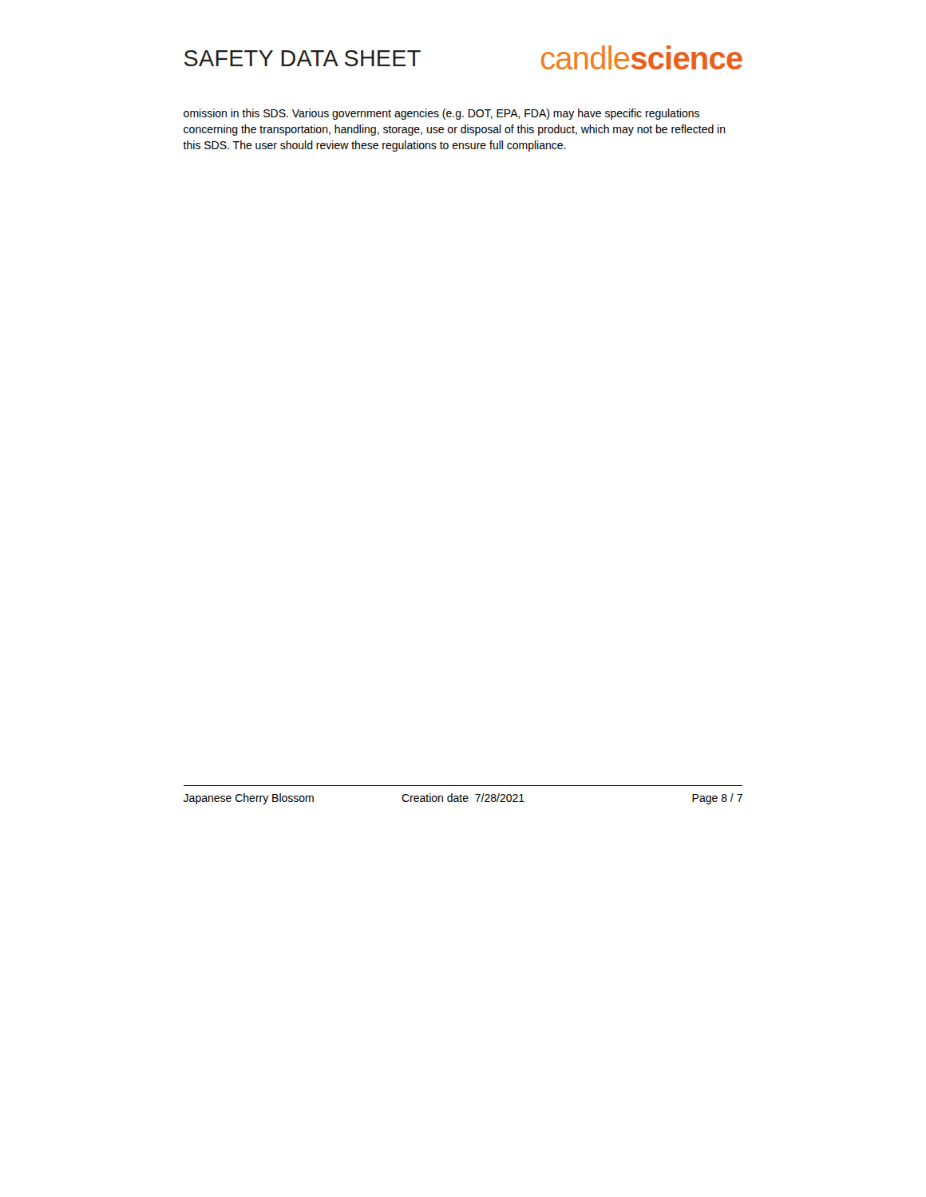SAFETY DATA SHEET
candle science
omission in this SDS. Various government agencies (e.g. DOT, EPA, FDA) may have specific regulations concerning the transportation, handling, storage, use or disposal of this product, which may not be reflected in this SDS. The user should review these regulations to ensure full compliance.
Japanese Cherry Blossom
Creation date 7/28/2021
Page 8 / 7